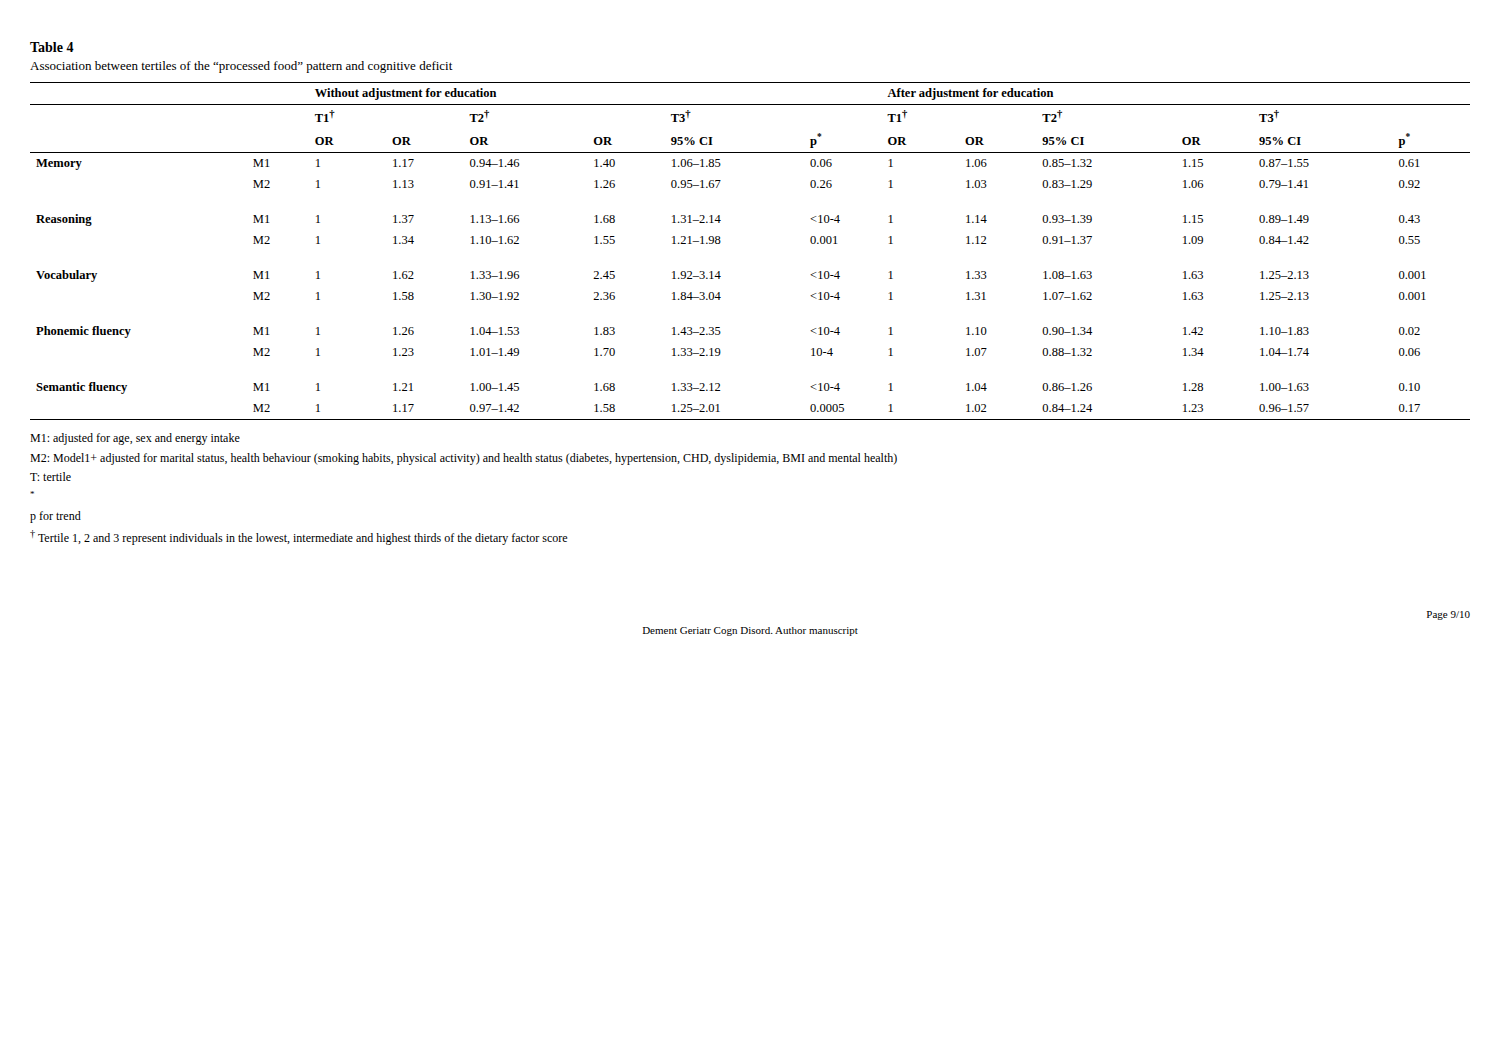Table 4
Association between tertiles of the “processed food” pattern and cognitive deficit
| | | Without adjustment for education | After adjustment for education |
| --- | --- | --- | --- |
| | | T1 † | T2 † | T3 † | T1 † | T2 † | T3 † |
| | | OR | OR | OR | OR | 95% CI | p * | OR | OR | 95% CI | OR | 95% CI | p * |
| Memory | M1 | 1 | 1.17 | 0.94–1.46 | 1.40 | 1.06–1.85 | 0.06 | 1 | 1.06 | 0.85–1.32 | 1.15 | 0.87–1.55 | 0.61 |
| | M2 | 1 | 1.13 | 0.91–1.41 | 1.26 | 0.95–1.67 | 0.26 | 1 | 1.03 | 0.83–1.29 | 1.06 | 0.79–1.41 | 0.92 |
| Reasoning | M1 | 1 | 1.37 | 1.13–1.66 | 1.68 | 1.31–2.14 | <10-4 | 1 | 1.14 | 0.93–1.39 | 1.15 | 0.89–1.49 | 0.43 |
| | M2 | 1 | 1.34 | 1.10–1.62 | 1.55 | 1.21–1.98 | 0.001 | 1 | 1.12 | 0.91–1.37 | 1.09 | 0.84–1.42 | 0.55 |
| Vocabulary | M1 | 1 | 1.62 | 1.33–1.96 | 2.45 | 1.92–3.14 | <10-4 | 1 | 1.33 | 1.08–1.63 | 1.63 | 1.25–2.13 | 0.001 |
| | M2 | 1 | 1.58 | 1.30–1.92 | 2.36 | 1.84–3.04 | <10-4 | 1 | 1.31 | 1.07–1.62 | 1.63 | 1.25–2.13 | 0.001 |
| Phonemic fluency | M1 | 1 | 1.26 | 1.04–1.53 | 1.83 | 1.43–2.35 | <10-4 | 1 | 1.10 | 0.90–1.34 | 1.42 | 1.10–1.83 | 0.02 |
| | M2 | 1 | 1.23 | 1.01–1.49 | 1.70 | 1.33–2.19 | 10-4 | 1 | 1.07 | 0.88–1.32 | 1.34 | 1.04–1.74 | 0.06 |
| Semantic fluency | M1 | 1 | 1.21 | 1.00–1.45 | 1.68 | 1.33–2.12 | <10-4 | 1 | 1.04 | 0.86–1.26 | 1.28 | 1.00–1.63 | 0.10 |
| | M2 | 1 | 1.17 | 0.97–1.42 | 1.58 | 1.25–2.01 | 0.0005 | 1 | 1.02 | 0.84–1.24 | 1.23 | 0.96–1.57 | 0.17 |
M1: adjusted for age, sex and energy intake
M2: Model1+ adjusted for marital status, health behaviour (smoking habits, physical activity) and health status (diabetes, hypertension, CHD, dyslipidemia, BMI and mental health)
T: tertile
*
p for trend
† Tertile 1, 2 and 3 represent individuals in the lowest, intermediate and highest thirds of the dietary factor score
Page 9/10
Dement Geriatr Cogn Disord. Author manuscript